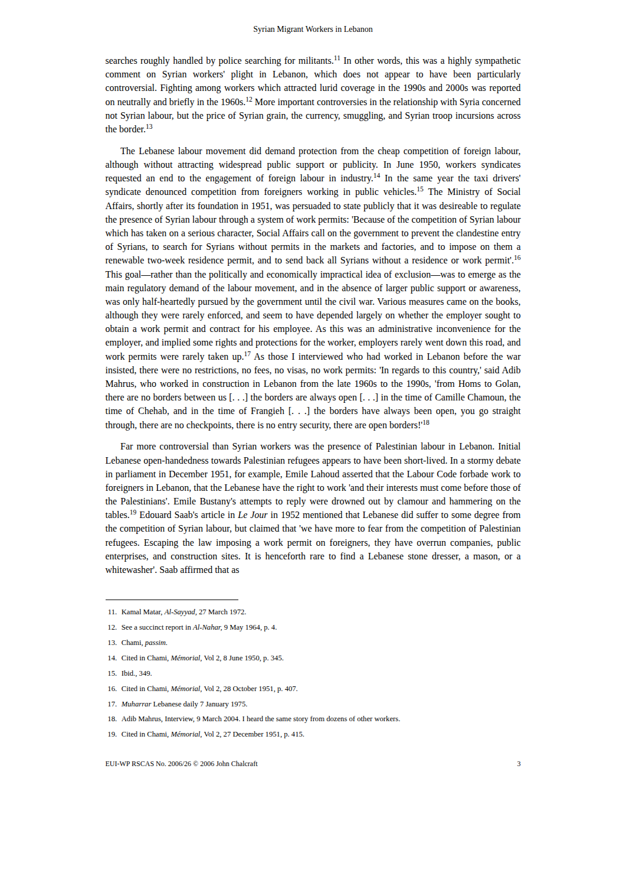Syrian Migrant Workers in Lebanon
searches roughly handled by police searching for militants.11 In other words, this was a highly sympathetic comment on Syrian workers' plight in Lebanon, which does not appear to have been particularly controversial. Fighting among workers which attracted lurid coverage in the 1990s and 2000s was reported on neutrally and briefly in the 1960s.12 More important controversies in the relationship with Syria concerned not Syrian labour, but the price of Syrian grain, the currency, smuggling, and Syrian troop incursions across the border.13
The Lebanese labour movement did demand protection from the cheap competition of foreign labour, although without attracting widespread public support or publicity. In June 1950, workers syndicates requested an end to the engagement of foreign labour in industry.14 In the same year the taxi drivers' syndicate denounced competition from foreigners working in public vehicles.15 The Ministry of Social Affairs, shortly after its foundation in 1951, was persuaded to state publicly that it was desireable to regulate the presence of Syrian labour through a system of work permits: 'Because of the competition of Syrian labour which has taken on a serious character, Social Affairs call on the government to prevent the clandestine entry of Syrians, to search for Syrians without permits in the markets and factories, and to impose on them a renewable two-week residence permit, and to send back all Syrians without a residence or work permit'.16 This goal—rather than the politically and economically impractical idea of exclusion—was to emerge as the main regulatory demand of the labour movement, and in the absence of larger public support or awareness, was only half-heartedly pursued by the government until the civil war. Various measures came on the books, although they were rarely enforced, and seem to have depended largely on whether the employer sought to obtain a work permit and contract for his employee. As this was an administrative inconvenience for the employer, and implied some rights and protections for the worker, employers rarely went down this road, and work permits were rarely taken up.17 As those I interviewed who had worked in Lebanon before the war insisted, there were no restrictions, no fees, no visas, no work permits: 'In regards to this country,' said Adib Mahrus, who worked in construction in Lebanon from the late 1960s to the 1990s, 'from Homs to Golan, there are no borders between us [. . .] the borders are always open [. . .] in the time of Camille Chamoun, the time of Chehab, and in the time of Frangieh [. . .] the borders have always been open, you go straight through, there are no checkpoints, there is no entry security, there are open borders!'18
Far more controversial than Syrian workers was the presence of Palestinian labour in Lebanon. Initial Lebanese open-handedness towards Palestinian refugees appears to have been short-lived. In a stormy debate in parliament in December 1951, for example, Emile Lahoud asserted that the Labour Code forbade work to foreigners in Lebanon, that the Lebanese have the right to work 'and their interests must come before those of the Palestinians'. Emile Bustany's attempts to reply were drowned out by clamour and hammering on the tables.19 Edouard Saab's article in Le Jour in 1952 mentioned that Lebanese did suffer to some degree from the competition of Syrian labour, but claimed that 'we have more to fear from the competition of Palestinian refugees. Escaping the law imposing a work permit on foreigners, they have overrun companies, public enterprises, and construction sites. It is henceforth rare to find a Lebanese stone dresser, a mason, or a whitewasher'. Saab affirmed that as
Kamal Matar, Al-Sayyad, 27 March 1972.
See a succinct report in Al-Nahar, 9 May 1964, p. 4.
Chami, passim.
Cited in Chami, Mémorial, Vol 2, 8 June 1950, p. 345.
Ibid., 349.
Cited in Chami, Mémorial, Vol 2, 28 October 1951, p. 407.
Muharrar Lebanese daily 7 January 1975.
Adib Mahrus, Interview, 9 March 2004. I heard the same story from dozens of other workers.
Cited in Chami, Mémorial, Vol 2, 27 December 1951, p. 415.
EUI-WP RSCAS No. 2006/26 © 2006 John Chalcraft 3